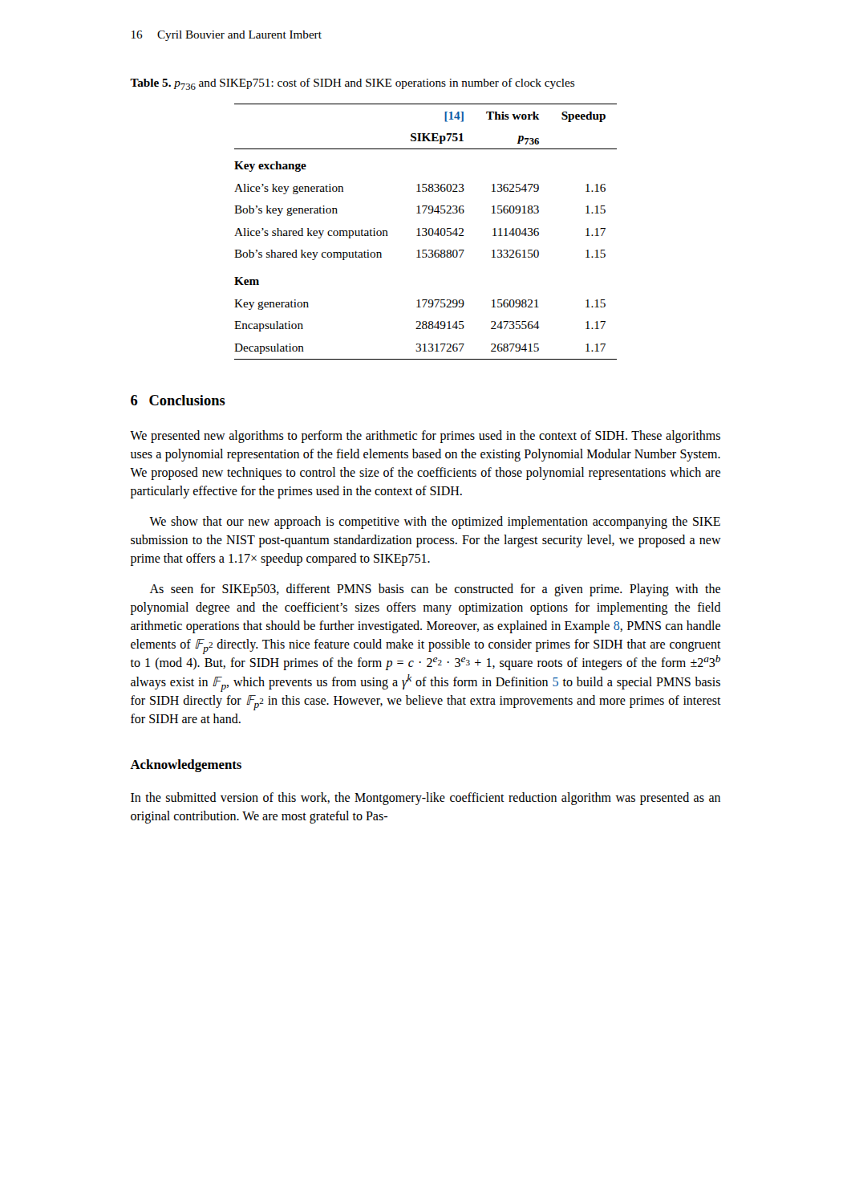16 Cyril Bouvier and Laurent Imbert
Table 5. p736 and SIKEp751: cost of SIDH and SIKE operations in number of clock cycles
| | [14] | This work | Speedup |
| --- | --- | --- | --- |
| | SIKEp751 | p 736 | |
| Key exchange |
| Alice’s key generation | 15836023 | 13625479 | 1.16 |
| Bob’s key generation | 17945236 | 15609183 | 1.15 |
| Alice’s shared key computation | 13040542 | 11140436 | 1.17 |
| Bob’s shared key computation | 15368807 | 13326150 | 1.15 |
| Kem |
| Key generation | 17975299 | 15609821 | 1.15 |
| Encapsulation | 28849145 | 24735564 | 1.17 |
| Decapsulation | 31317267 | 26879415 | 1.17 |
6 Conclusions
We presented new algorithms to perform the arithmetic for primes used in the context of SIDH. These algorithms uses a polynomial representation of the field elements based on the existing Polynomial Modular Number System. We proposed new techniques to control the size of the coefficients of those polynomial representations which are particularly effective for the primes used in the context of SIDH.
We show that our new approach is competitive with the optimized implementation accompanying the SIKE submission to the NIST post-quantum standardization process. For the largest security level, we proposed a new prime that offers a 1.17× speedup compared to SIKEp751.
As seen for SIKEp503, different PMNS basis can be constructed for a given prime. Playing with the polynomial degree and the coefficient’s sizes offers many optimization options for implementing the field arithmetic operations that should be further investigated. Moreover, as explained in Example 8, PMNS can handle elements of 𝔽p2 directly. This nice feature could make it possible to consider primes for SIDH that are congruent to 1 (mod 4). But, for SIDH primes of the form p = c · 2e2 · 3e3 + 1, square roots of integers of the form ±2a3b always exist in 𝔽p, which prevents us from using a γk of this form in Definition 5 to build a special PMNS basis for SIDH directly for 𝔽p2 in this case. However, we believe that extra improvements and more primes of interest for SIDH are at hand.
Acknowledgements
In the submitted version of this work, the Montgomery-like coefficient reduction algorithm was presented as an original contribution. We are most grateful to Pas-